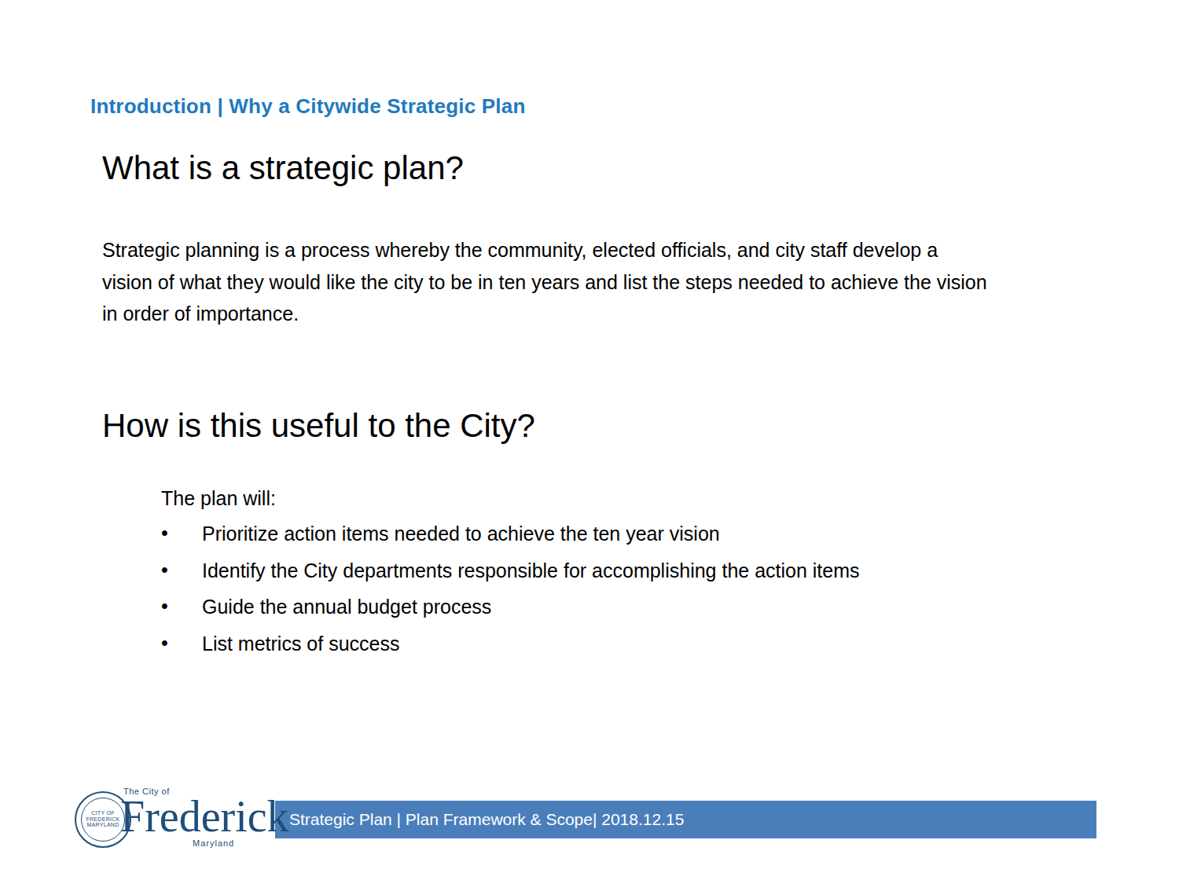Introduction | Why a Citywide Strategic Plan
What is a strategic plan?
Strategic planning is a process whereby the community, elected officials, and city staff develop a vision of what they would like the city to be in ten years and list the steps needed to achieve the vision in order of importance.
How is this useful to the City?
The plan will:
Prioritize action items needed to achieve the ten year vision
Identify the City departments responsible for accomplishing the action items
Guide the annual budget process
List metrics of success
Strategic Plan | Plan Framework & Scope| 2018.12.15
CITY OF
FREDERICK
MARYLAND
The City of
Frederick
Maryland